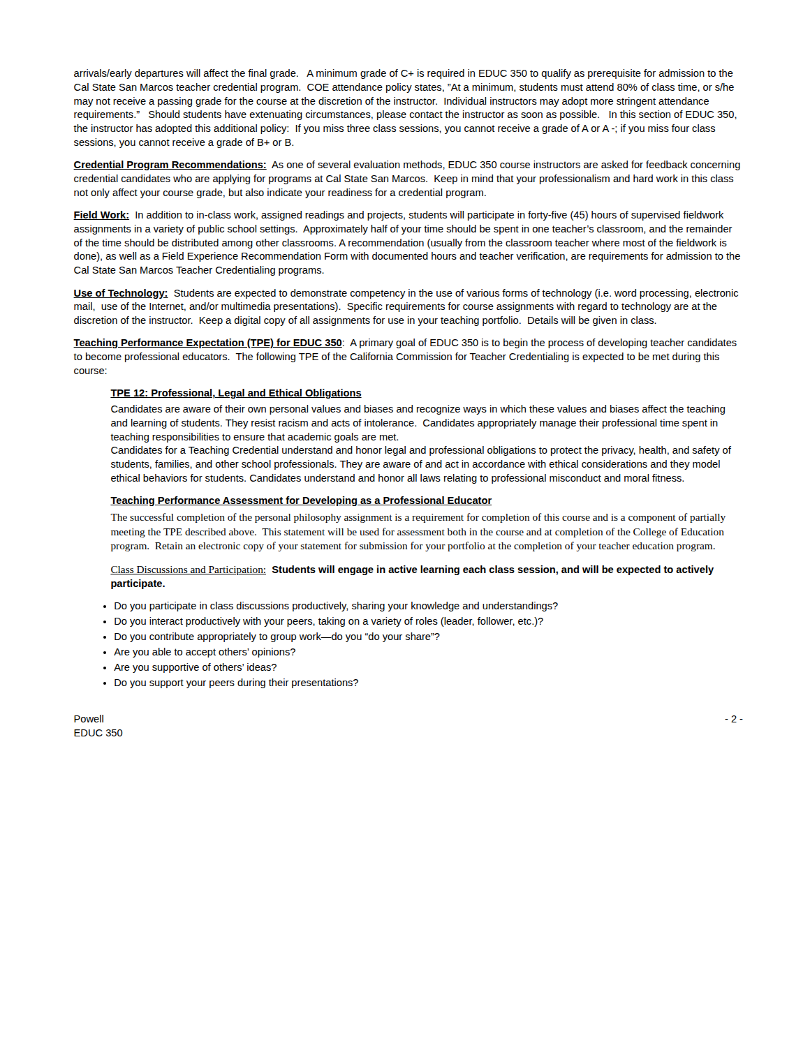arrivals/early departures will affect the final grade. A minimum grade of C+ is required in EDUC 350 to qualify as prerequisite for admission to the Cal State San Marcos teacher credential program. COE attendance policy states, ”At a minimum, students must attend 80% of class time, or s/he may not receive a passing grade for the course at the discretion of the instructor. Individual instructors may adopt more stringent attendance requirements.” Should students have extenuating circumstances, please contact the instructor as soon as possible. In this section of EDUC 350, the instructor has adopted this additional policy: If you miss three class sessions, you cannot receive a grade of A or A -; if you miss four class sessions, you cannot receive a grade of B+ or B.
Credential Program Recommendations: As one of several evaluation methods, EDUC 350 course instructors are asked for feedback concerning credential candidates who are applying for programs at Cal State San Marcos. Keep in mind that your professionalism and hard work in this class not only affect your course grade, but also indicate your readiness for a credential program.
Field Work: In addition to in-class work, assigned readings and projects, students will participate in forty-five (45) hours of supervised fieldwork assignments in a variety of public school settings. Approximately half of your time should be spent in one teacher’s classroom, and the remainder of the time should be distributed among other classrooms. A recommendation (usually from the classroom teacher where most of the fieldwork is done), as well as a Field Experience Recommendation Form with documented hours and teacher verification, are requirements for admission to the Cal State San Marcos Teacher Credentialing programs.
Use of Technology: Students are expected to demonstrate competency in the use of various forms of technology (i.e. word processing, electronic mail, use of the Internet, and/or multimedia presentations). Specific requirements for course assignments with regard to technology are at the discretion of the instructor. Keep a digital copy of all assignments for use in your teaching portfolio. Details will be given in class.
Teaching Performance Expectation (TPE) for EDUC 350: A primary goal of EDUC 350 is to begin the process of developing teacher candidates to become professional educators. The following TPE of the California Commission for Teacher Credentialing is expected to be met during this course:
TPE 12: Professional, Legal and Ethical Obligations
Candidates are aware of their own personal values and biases and recognize ways in which these values and biases affect the teaching and learning of students. They resist racism and acts of intolerance. Candidates appropriately manage their professional time spent in teaching responsibilities to ensure that academic goals are met.
Candidates for a Teaching Credential understand and honor legal and professional obligations to protect the privacy, health, and safety of students, families, and other school professionals. They are aware of and act in accordance with ethical considerations and they model ethical behaviors for students. Candidates understand and honor all laws relating to professional misconduct and moral fitness.
Teaching Performance Assessment for Developing as a Professional Educator
The successful completion of the personal philosophy assignment is a requirement for completion of this course and is a component of partially meeting the TPE described above. This statement will be used for assessment both in the course and at completion of the College of Education program. Retain an electronic copy of your statement for submission for your portfolio at the completion of your teacher education program.
Class Discussions and Participation: Students will engage in active learning each class session, and will be expected to actively participate.
Do you participate in class discussions productively, sharing your knowledge and understandings?
Do you interact productively with your peers, taking on a variety of roles (leader, follower, etc.)?
Do you contribute appropriately to group work—do you “do your share”?
Are you able to accept others’ opinions?
Are you supportive of others’ ideas?
Do you support your peers during their presentations?
Powell
EDUC 350 - 2 -